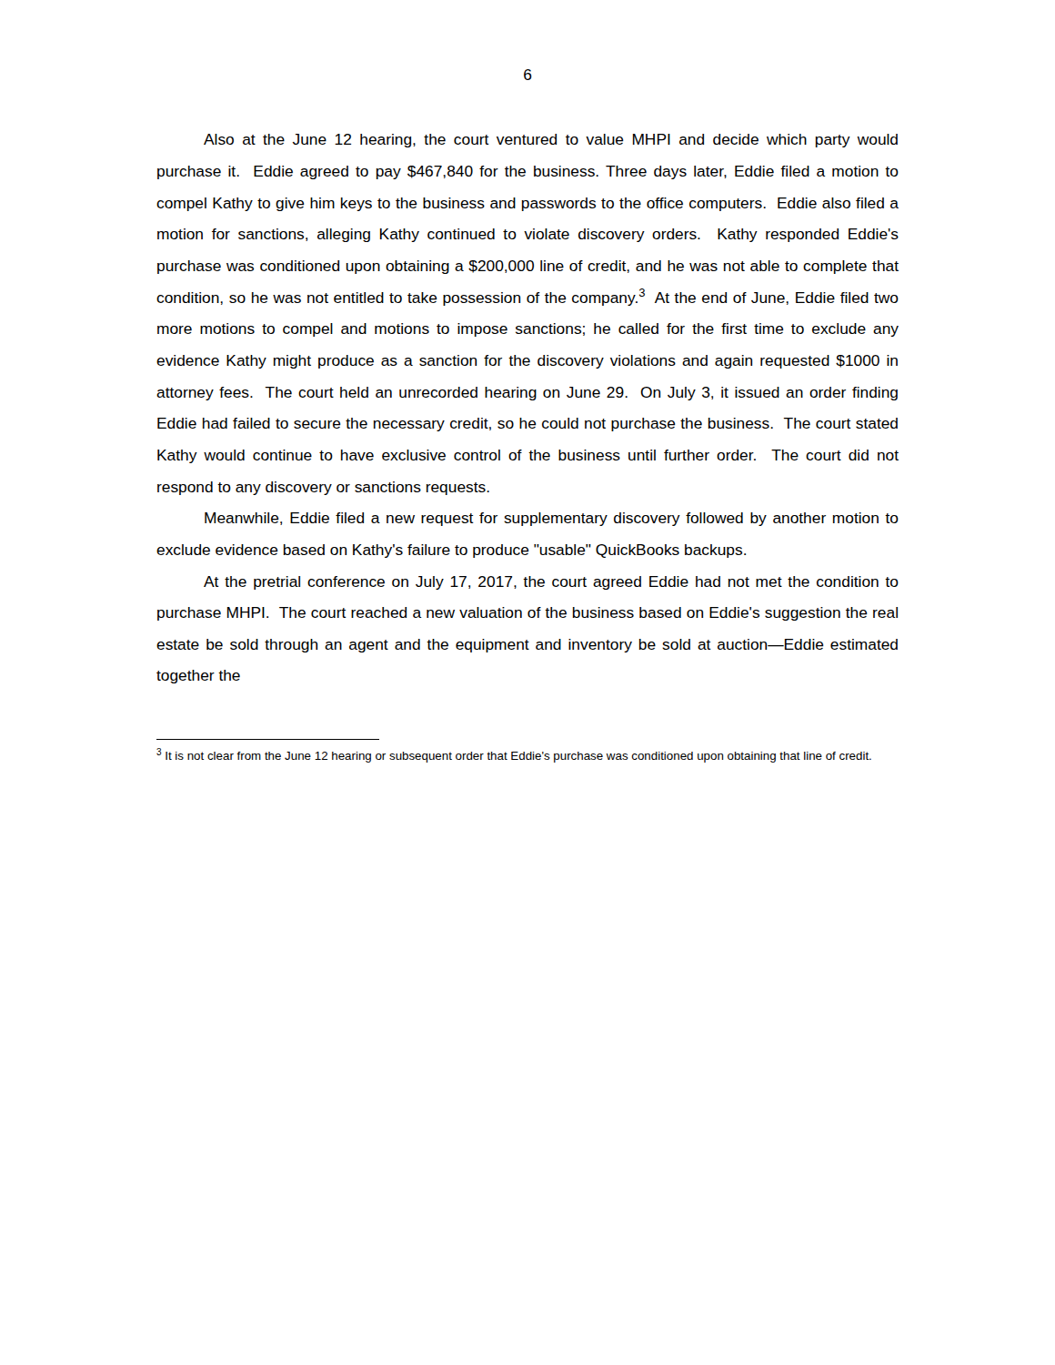6
Also at the June 12 hearing, the court ventured to value MHPI and decide which party would purchase it. Eddie agreed to pay $467,840 for the business. Three days later, Eddie filed a motion to compel Kathy to give him keys to the business and passwords to the office computers. Eddie also filed a motion for sanctions, alleging Kathy continued to violate discovery orders. Kathy responded Eddie's purchase was conditioned upon obtaining a $200,000 line of credit, and he was not able to complete that condition, so he was not entitled to take possession of the company.3 At the end of June, Eddie filed two more motions to compel and motions to impose sanctions; he called for the first time to exclude any evidence Kathy might produce as a sanction for the discovery violations and again requested $1000 in attorney fees. The court held an unrecorded hearing on June 29. On July 3, it issued an order finding Eddie had failed to secure the necessary credit, so he could not purchase the business. The court stated Kathy would continue to have exclusive control of the business until further order. The court did not respond to any discovery or sanctions requests.
Meanwhile, Eddie filed a new request for supplementary discovery followed by another motion to exclude evidence based on Kathy's failure to produce "usable" QuickBooks backups.
At the pretrial conference on July 17, 2017, the court agreed Eddie had not met the condition to purchase MHPI. The court reached a new valuation of the business based on Eddie's suggestion the real estate be sold through an agent and the equipment and inventory be sold at auction—Eddie estimated together the
3 It is not clear from the June 12 hearing or subsequent order that Eddie's purchase was conditioned upon obtaining that line of credit.